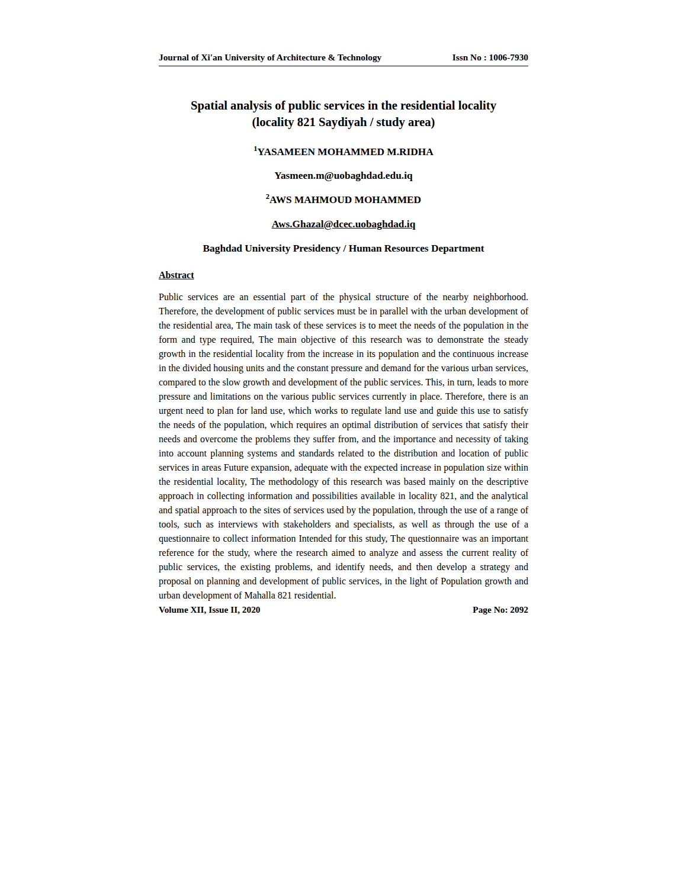Journal of Xi'an University of Architecture & Technology Issn No : 1006-7930
Spatial analysis of public services in the residential locality
(locality 821 Saydiyah / study area)
1YASAMEEN MOHAMMED M.RIDHA
Yasmeen.m@uobaghdad.edu.iq
2AWS MAHMOUD MOHAMMED
Aws.Ghazal@dcec.uobaghdad.iq
Baghdad University Presidency / Human Resources Department
Abstract
Public services are an essential part of the physical structure of the nearby neighborhood. Therefore, the development of public services must be in parallel with the urban development of the residential area, The main task of these services is to meet the needs of the population in the form and type required, The main objective of this research was to demonstrate the steady growth in the residential locality from the increase in its population and the continuous increase in the divided housing units and the constant pressure and demand for the various urban services, compared to the slow growth and development of the public services. This, in turn, leads to more pressure and limitations on the various public services currently in place. Therefore, there is an urgent need to plan for land use, which works to regulate land use and guide this use to satisfy the needs of the population, which requires an optimal distribution of services that satisfy their needs and overcome the problems they suffer from, and the importance and necessity of taking into account planning systems and standards related to the distribution and location of public services in areas Future expansion, adequate with the expected increase in population size within the residential locality, The methodology of this research was based mainly on the descriptive approach in collecting information and possibilities available in locality 821, and the analytical and spatial approach to the sites of services used by the population, through the use of a range of tools, such as interviews with stakeholders and specialists, as well as through the use of a questionnaire to collect information Intended for this study, The questionnaire was an important reference for the study, where the research aimed to analyze and assess the current reality of public services, the existing problems, and identify needs, and then develop a strategy and proposal on planning and development of public services, in the light of Population growth and urban development of Mahalla 821 residential.
Volume XII, Issue II, 2020 Page No: 2092